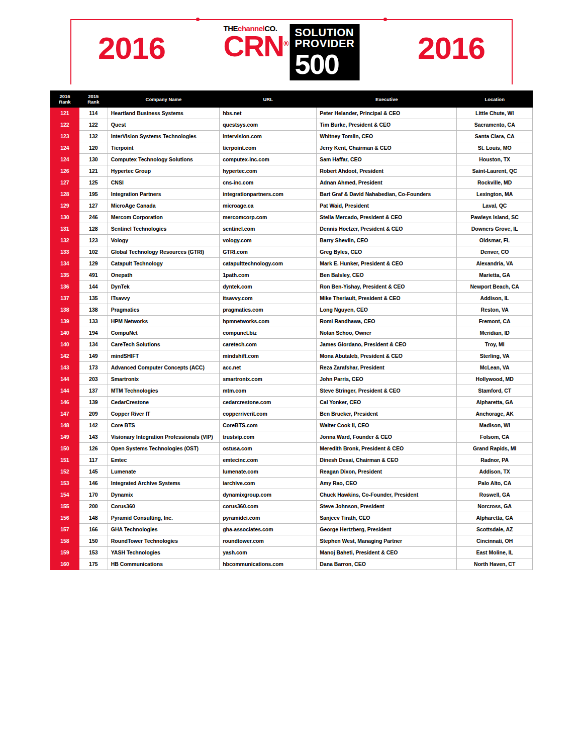2016
2016
THEchannel CO.
CRN®
SOLUTION PROVIDER 500
| 2016 Rank | 2015 Rank | Company Name | URL | Executive | Location |
| --- | --- | --- | --- | --- | --- |
| 121 | 114 | Heartland Business Systems | hbs.net | Peter Helander, Principal & CEO | Little Chute, WI |
| 122 | 122 | Quest | questsys.com | Tim Burke, President & CEO | Sacramento, CA |
| 123 | 132 | InterVision Systems Technologies | intervision.com | Whitney Tomlin, CEO | Santa Clara, CA |
| 124 | 120 | Tierpoint | tierpoint.com | Jerry Kent, Chairman & CEO | St. Louis, MO |
| 124 | 130 | Computex Technology Solutions | computex-inc.com | Sam Haffar, CEO | Houston, TX |
| 126 | 121 | Hypertec Group | hypertec.com | Robert Ahdoot, President | Saint-Laurent, QC |
| 127 | 125 | CNSI | cns-inc.com | Adnan Ahmed, President | Rockville, MD |
| 128 | 195 | Integration Partners | integrationpartners.com | Bart Graf & David Nahabedian, Co-Founders | Lexington, MA |
| 129 | 127 | MicroAge Canada | microage.ca | Pat Waid, President | Laval, QC |
| 130 | 246 | Mercom Corporation | mercomcorp.com | Stella Mercado, President & CEO | Pawleys Island, SC |
| 131 | 128 | Sentinel Technologies | sentinel.com | Dennis Hoelzer, President & CEO | Downers Grove, IL |
| 132 | 123 | Vology | vology.com | Barry Shevlin, CEO | Oldsmar, FL |
| 133 | 102 | Global Technology Resources (GTRI) | GTRI.com | Greg Byles, CEO | Denver, CO |
| 134 | 129 | Catapult Technology | catapulttechnology.com | Mark E. Hunker, President & CEO | Alexandria, VA |
| 135 | 491 | Onepath | 1path.com | Ben Balsley, CEO | Marietta, GA |
| 136 | 144 | DynTek | dyntek.com | Ron Ben-Yishay, President & CEO | Newport Beach, CA |
| 137 | 135 | ITsavvy | itsavvy.com | Mike Theriault, President & CEO | Addison, IL |
| 138 | 138 | Pragmatics | pragmatics.com | Long Nguyen, CEO | Reston, VA |
| 139 | 133 | HPM Networks | hpmnetworks.com | Romi Randhawa, CEO | Fremont, CA |
| 140 | 194 | CompuNet | compunet.biz | Nolan Schoo, Owner | Meridian, ID |
| 140 | 134 | CareTech Solutions | caretech.com | James Giordano, President & CEO | Troy, MI |
| 142 | 149 | mindSHIFT | mindshift.com | Mona Abutaleb, President & CEO | Sterling, VA |
| 143 | 173 | Advanced Computer Concepts (ACC) | acc.net | Reza Zarafshar, President | McLean, VA |
| 144 | 203 | Smartronix | smartronix.com | John Parris, CEO | Hollywood, MD |
| 144 | 137 | MTM Technologies | mtm.com | Steve Stringer, President & CEO | Stamford, CT |
| 146 | 139 | CedarCrestone | cedarcrestone.com | Cal Yonker, CEO | Alpharetta, GA |
| 147 | 209 | Copper River IT | copperriverit.com | Ben Brucker, President | Anchorage, AK |
| 148 | 142 | Core BTS | CoreBTS.com | Walter Cook II, CEO | Madison, WI |
| 149 | 143 | Visionary Integration Professionals (VIP) | trustvip.com | Jonna Ward, Founder & CEO | Folsom, CA |
| 150 | 126 | Open Systems Technologies (OST) | ostusa.com | Meredith Bronk, President & CEO | Grand Rapids, MI |
| 151 | 117 | Emtec | emtecinc.com | Dinesh Desai, Chairman & CEO | Radnor, PA |
| 152 | 145 | Lumenate | lumenate.com | Reagan Dixon, President | Addison, TX |
| 153 | 146 | Integrated Archive Systems | iarchive.com | Amy Rao, CEO | Palo Alto, CA |
| 154 | 170 | Dynamix | dynamixgroup.com | Chuck Hawkins, Co-Founder, President | Roswell, GA |
| 155 | 200 | Corus360 | corus360.com | Steve Johnson, President | Norcross, GA |
| 156 | 148 | Pyramid Consulting, Inc. | pyramidci.com | Sanjeev Tirath, CEO | Alpharetta, GA |
| 157 | 166 | GHA Technologies | gha-associates.com | George Hertzberg, President | Scottsdale, AZ |
| 158 | 150 | RoundTower Technologies | roundtower.com | Stephen West, Managing Partner | Cincinnati, OH |
| 159 | 153 | YASH Technologies | yash.com | Manoj Baheti, President & CEO | East Moline, IL |
| 160 | 175 | HB Communications | hbcommunications.com | Dana Barron, CEO | North Haven, CT |